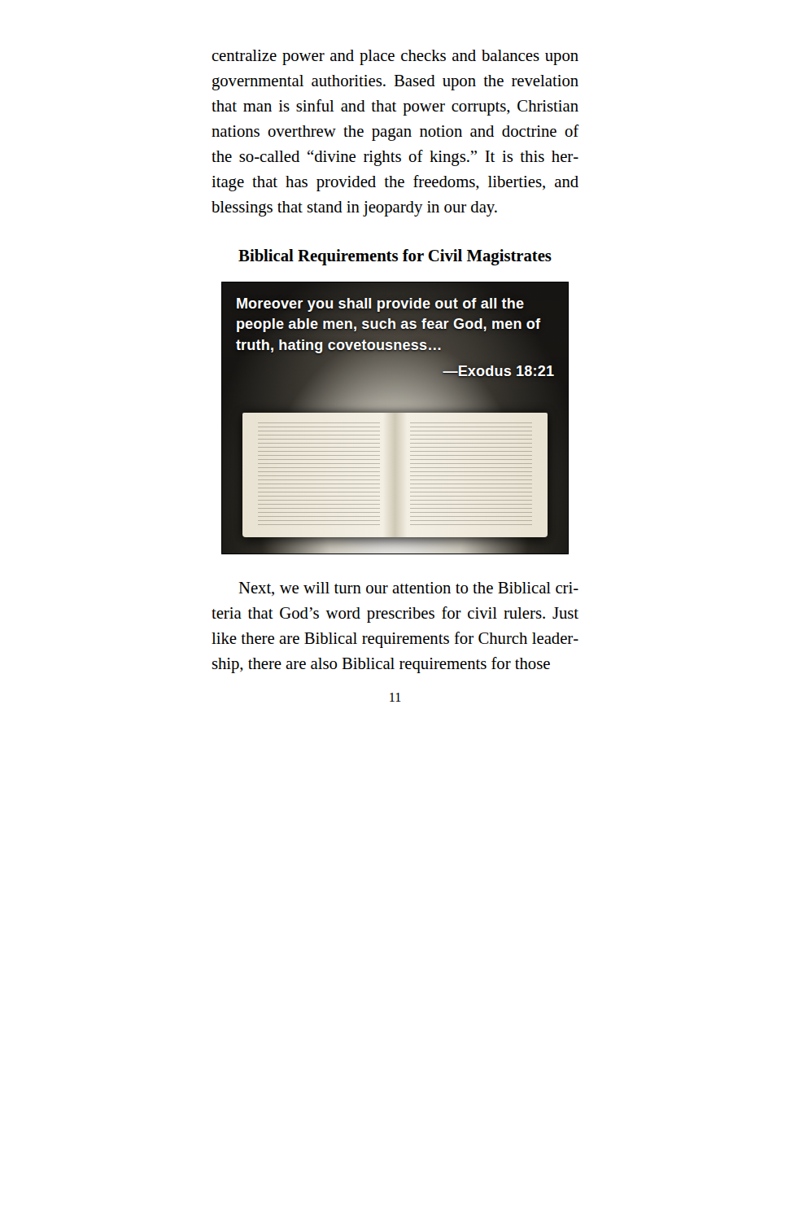centralize power and place checks and balances upon governmental authorities. Based upon the revelation that man is sinful and that power corrupts, Christian nations overthrew the pagan notion and doctrine of the so-called “divine rights of kings.” It is this heritage that has provided the freedoms, liberties, and blessings that stand in jeopardy in our day.
Biblical Requirements for Civil Magistrates
Moreover you shall provide out of all the people able men, such as fear God, men of truth, hating covetousness… —Exodus 18:21
Next, we will turn our attention to the Biblical criteria that God’s word prescribes for civil rulers. Just like there are Biblical requirements for Church leadership, there are also Biblical requirements for those
11